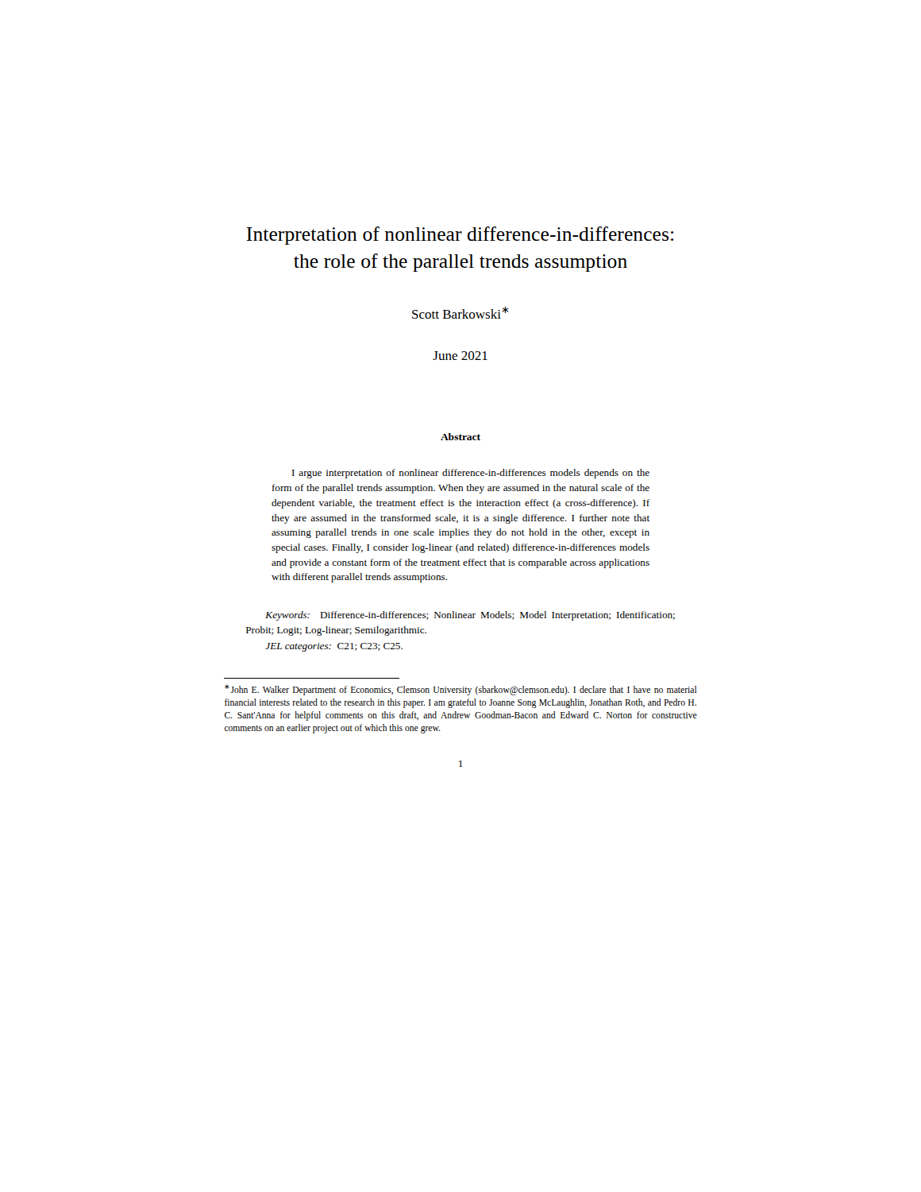Interpretation of nonlinear difference-in-differences:
the role of the parallel trends assumption
Scott Barkowski∗
June 2021
Abstract
I argue interpretation of nonlinear difference-in-differences models depends on the form of the parallel trends assumption. When they are assumed in the natural scale of the dependent variable, the treatment effect is the interaction effect (a cross-difference). If they are assumed in the transformed scale, it is a single difference. I further note that assuming parallel trends in one scale implies they do not hold in the other, except in special cases. Finally, I consider log-linear (and related) difference-in-differences models and provide a constant form of the treatment effect that is comparable across applications with different parallel trends assumptions.
Keywords: Difference-in-differences; Nonlinear Models; Model Interpretation; Identification; Probit; Logit; Log-linear; Semilogarithmic.
JEL categories: C21; C23; C25.
∗John E. Walker Department of Economics, Clemson University (sbarkow@clemson.edu). I declare that I have no material financial interests related to the research in this paper. I am grateful to Joanne Song McLaughlin, Jonathan Roth, and Pedro H. C. Sant'Anna for helpful comments on this draft, and Andrew Goodman-Bacon and Edward C. Norton for constructive comments on an earlier project out of which this one grew.
1